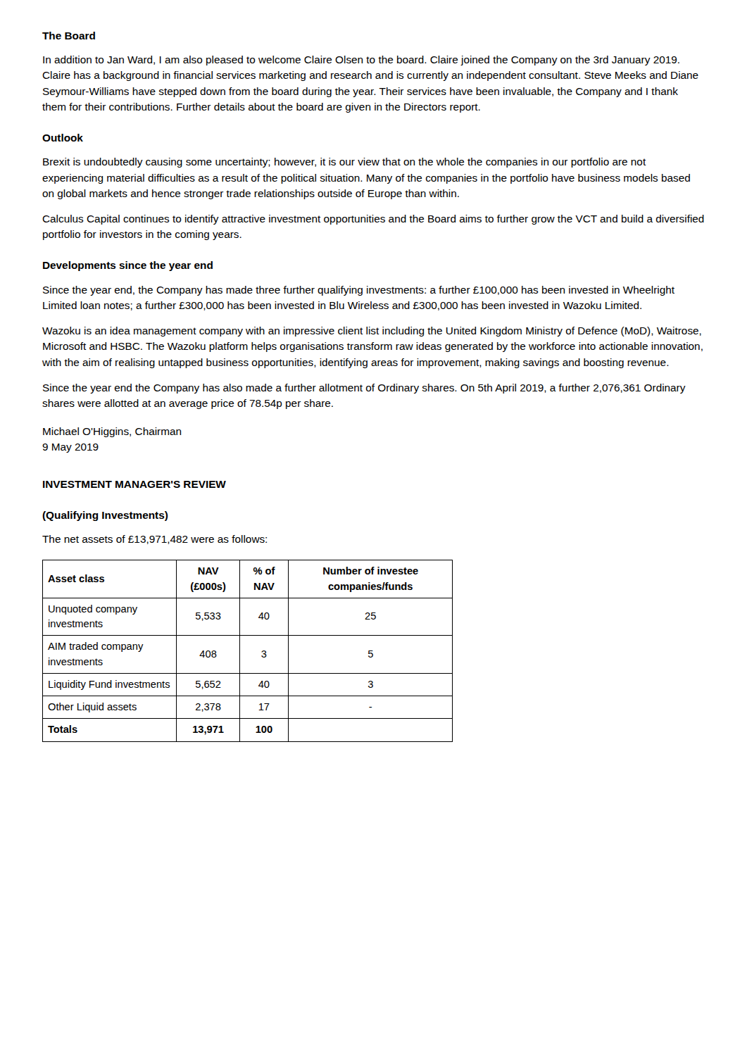The Board
In addition to Jan Ward, I am also pleased to welcome Claire Olsen to the board. Claire joined the Company on the 3rd January 2019. Claire has a background in financial services marketing and research and is currently an independent consultant. Steve Meeks and Diane Seymour-Williams have stepped down from the board during the year. Their services have been invaluable, the Company and I thank them for their contributions. Further details about the board are given in the Directors report.
Outlook
Brexit is undoubtedly causing some uncertainty; however, it is our view that on the whole the companies in our portfolio are not experiencing material difficulties as a result of the political situation. Many of the companies in the portfolio have business models based on global markets and hence stronger trade relationships outside of Europe than within.
Calculus Capital continues to identify attractive investment opportunities and the Board aims to further grow the VCT and build a diversified portfolio for investors in the coming years.
Developments since the year end
Since the year end, the Company has made three further qualifying investments: a further £100,000 has been invested in Wheelright Limited loan notes; a further £300,000 has been invested in Blu Wireless and £300,000 has been invested in Wazoku Limited.
Wazoku is an idea management company with an impressive client list including the United Kingdom Ministry of Defence (MoD), Waitrose, Microsoft and HSBC. The Wazoku platform helps organisations transform raw ideas generated by the workforce into actionable innovation, with the aim of realising untapped business opportunities, identifying areas for improvement, making savings and boosting revenue.
Since the year end the Company has also made a further allotment of Ordinary shares. On 5th April 2019, a further 2,076,361 Ordinary shares were allotted at an average price of 78.54p per share.
Michael O'Higgins, Chairman
9 May 2019
INVESTMENT MANAGER'S REVIEW
(Qualifying Investments)
The net assets of £13,971,482 were as follows:
| Asset class | NAV (£000s) | % of NAV | Number of investee companies/funds |
| --- | --- | --- | --- |
| Unquoted company investments | 5,533 | 40 | 25 |
| AIM traded company investments | 408 | 3 | 5 |
| Liquidity Fund investments | 5,652 | 40 | 3 |
| Other Liquid assets | 2,378 | 17 | - |
| Totals | 13,971 | 100 | |